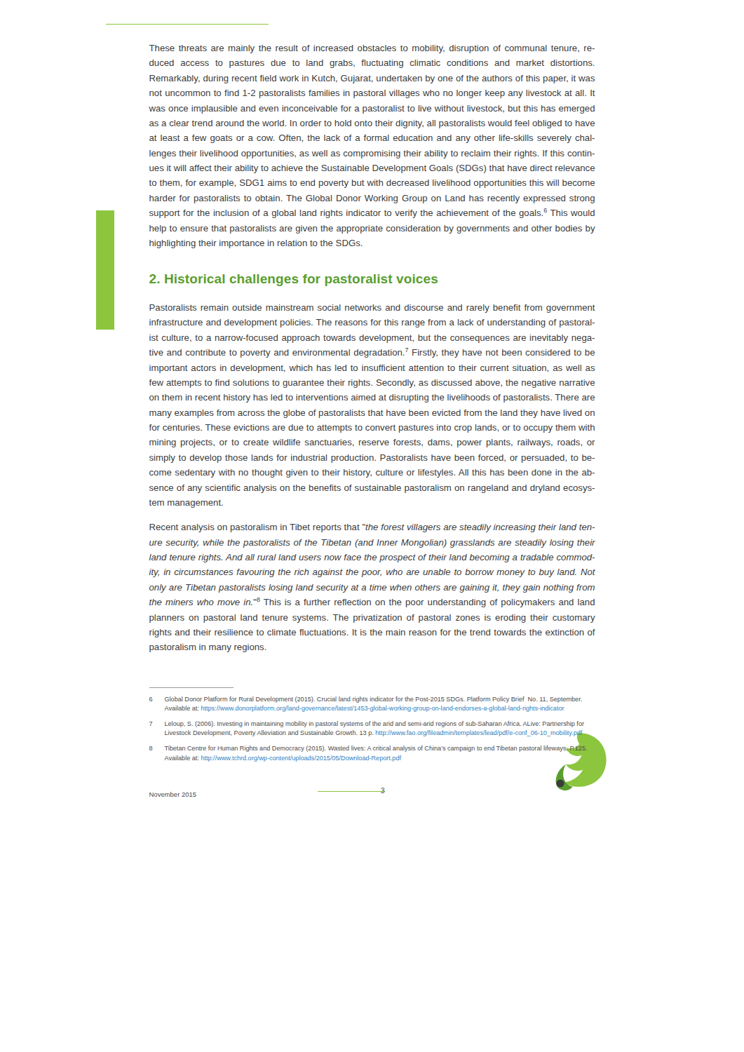These threats are mainly the result of increased obstacles to mobility, disruption of communal tenure, reduced access to pastures due to land grabs, fluctuating climatic conditions and market distortions. Remarkably, during recent field work in Kutch, Gujarat, undertaken by one of the authors of this paper, it was not uncommon to find 1-2 pastoralists families in pastoral villages who no longer keep any livestock at all. It was once implausible and even inconceivable for a pastoralist to live without livestock, but this has emerged as a clear trend around the world. In order to hold onto their dignity, all pastoralists would feel obliged to have at least a few goats or a cow. Often, the lack of a formal education and any other life-skills severely challenges their livelihood opportunities, as well as compromising their ability to reclaim their rights. If this continues it will affect their ability to achieve the Sustainable Development Goals (SDGs) that have direct relevance to them, for example, SDG1 aims to end poverty but with decreased livelihood opportunities this will become harder for pastoralists to obtain. The Global Donor Working Group on Land has recently expressed strong support for the inclusion of a global land rights indicator to verify the achievement of the goals.6 This would help to ensure that pastoralists are given the appropriate consideration by governments and other bodies by highlighting their importance in relation to the SDGs.
2. Historical challenges for pastoralist voices
Pastoralists remain outside mainstream social networks and discourse and rarely benefit from government infrastructure and development policies. The reasons for this range from a lack of understanding of pastoralist culture, to a narrow-focused approach towards development, but the consequences are inevitably negative and contribute to poverty and environmental degradation.7 Firstly, they have not been considered to be important actors in development, which has led to insufficient attention to their current situation, as well as few attempts to find solutions to guarantee their rights. Secondly, as discussed above, the negative narrative on them in recent history has led to interventions aimed at disrupting the livelihoods of pastoralists. There are many examples from across the globe of pastoralists that have been evicted from the land they have lived on for centuries. These evictions are due to attempts to convert pastures into crop lands, or to occupy them with mining projects, or to create wildlife sanctuaries, reserve forests, dams, power plants, railways, roads, or simply to develop those lands for industrial production. Pastoralists have been forced, or persuaded, to become sedentary with no thought given to their history, culture or lifestyles. All this has been done in the absence of any scientific analysis on the benefits of sustainable pastoralism on rangeland and dryland ecosystem management.
Recent analysis on pastoralism in Tibet reports that "the forest villagers are steadily increasing their land tenure security, while the pastoralists of the Tibetan (and Inner Mongolian) grasslands are steadily losing their land tenure rights. And all rural land users now face the prospect of their land becoming a tradable commodity, in circumstances favouring the rich against the poor, who are unable to borrow money to buy land. Not only are Tibetan pastoralists losing land security at a time when others are gaining it, they gain nothing from the miners who move in."8 This is a further reflection on the poor understanding of policymakers and land planners on pastoral land tenure systems. The privatization of pastoral zones is eroding their customary rights and their resilience to climate fluctuations. It is the main reason for the trend towards the extinction of pastoralism in many regions.
6
Global Donor Platform for Rural Development (2015). Crucial land rights indicator for the Post-2015 SDGs. Platform Policy Brief No. 11, September. Available at: https://www.donorplatform.org/land-governance/latest/1453-global-working-group-on-land-endorses-a-global-land-rights-indicator
7
Leloup, S. (2006). Investing in maintaining mobility in pastoral systems of the arid and semi-arid regions of sub-Saharan Africa. ALive: Partnership for Livestock Development, Poverty Alleviation and Sustainable Growth. 13 p. http://www.fao.org/fileadmin/templates/lead/pdf/e-conf_06-10_mobility.pdf
8
Tibetan Centre for Human Rights and Democracy (2015). Wasted lives: A critical analysis of China’s campaign to end Tibetan pastoral lifeways, P.125. Available at: http://www.tchrd.org/wp-content/uploads/2015/05/Download-Report.pdf
November 2015
3